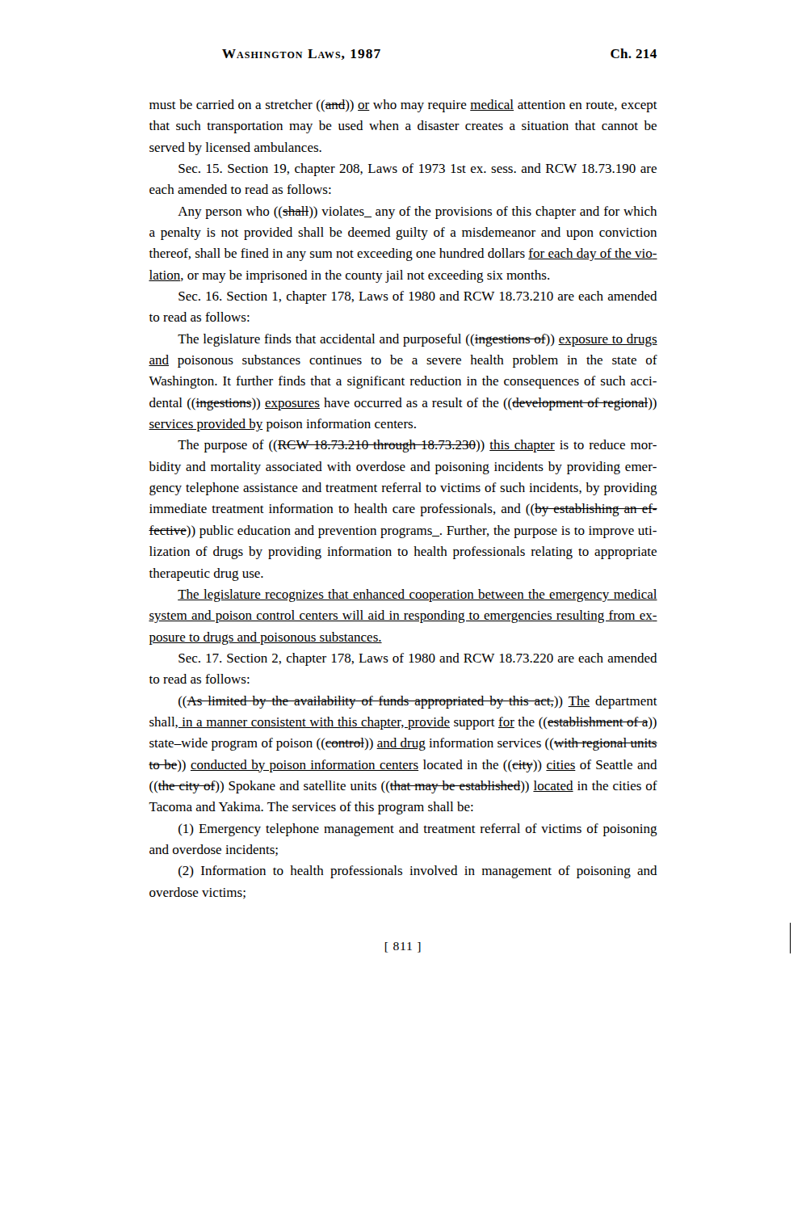Washington Laws, 1987 Ch. 214
must be carried on a stretcher ((and)) or who may require medical attention en route, except that such transportation may be used when a disaster creates a situation that cannot be served by licensed ambulances.
Sec. 15. Section 19, chapter 208, Laws of 1973 1st ex. sess. and RCW 18.73.190 are each amended to read as follows:
Any person who ((shall)) violates_ any of the provisions of this chapter and for which a penalty is not provided shall be deemed guilty of a misdemeanor and upon conviction thereof, shall be fined in any sum not exceeding one hundred dollars for each day of the violation, or may be imprisoned in the county jail not exceeding six months.
Sec. 16. Section 1, chapter 178, Laws of 1980 and RCW 18.73.210 are each amended to read as follows:
The legislature finds that accidental and purposeful ((ingestions of)) exposure to drugs and poisonous substances continues to be a severe health problem in the state of Washington. It further finds that a significant reduction in the consequences of such accidental ((ingestions)) exposures have occurred as a result of the ((development of regional)) services provided by poison information centers.
The purpose of ((RCW 18.73.210 through 18.73.230)) this chapter is to reduce morbidity and mortality associated with overdose and poisoning incidents by providing emergency telephone assistance and treatment referral to victims of such incidents, by providing immediate treatment information to health care professionals, and ((by establishing an effective)) public education and prevention programs_. Further, the purpose is to improve utilization of drugs by providing information to health professionals relating to appropriate therapeutic drug use.
The legislature recognizes that enhanced cooperation between the emergency medical system and poison control centers will aid in responding to emergencies resulting from exposure to drugs and poisonous substances.
Sec. 17. Section 2, chapter 178, Laws of 1980 and RCW 18.73.220 are each amended to read as follows:
((As limited by the availability of funds appropriated by this act,)) The department shall, in a manner consistent with this chapter, provide support for the ((establishment of a)) state–wide program of poison ((control)) and drug information services ((with regional units to be)) conducted by poison information centers located in the ((city)) cities of Seattle and ((the city of)) Spokane and satellite units ((that may be established)) located in the cities of Tacoma and Yakima. The services of this program shall be:
(1) Emergency telephone management and treatment referral of victims of poisoning and overdose incidents;
(2) Information to health professionals involved in management of poisoning and overdose victims;
[ 811 ]